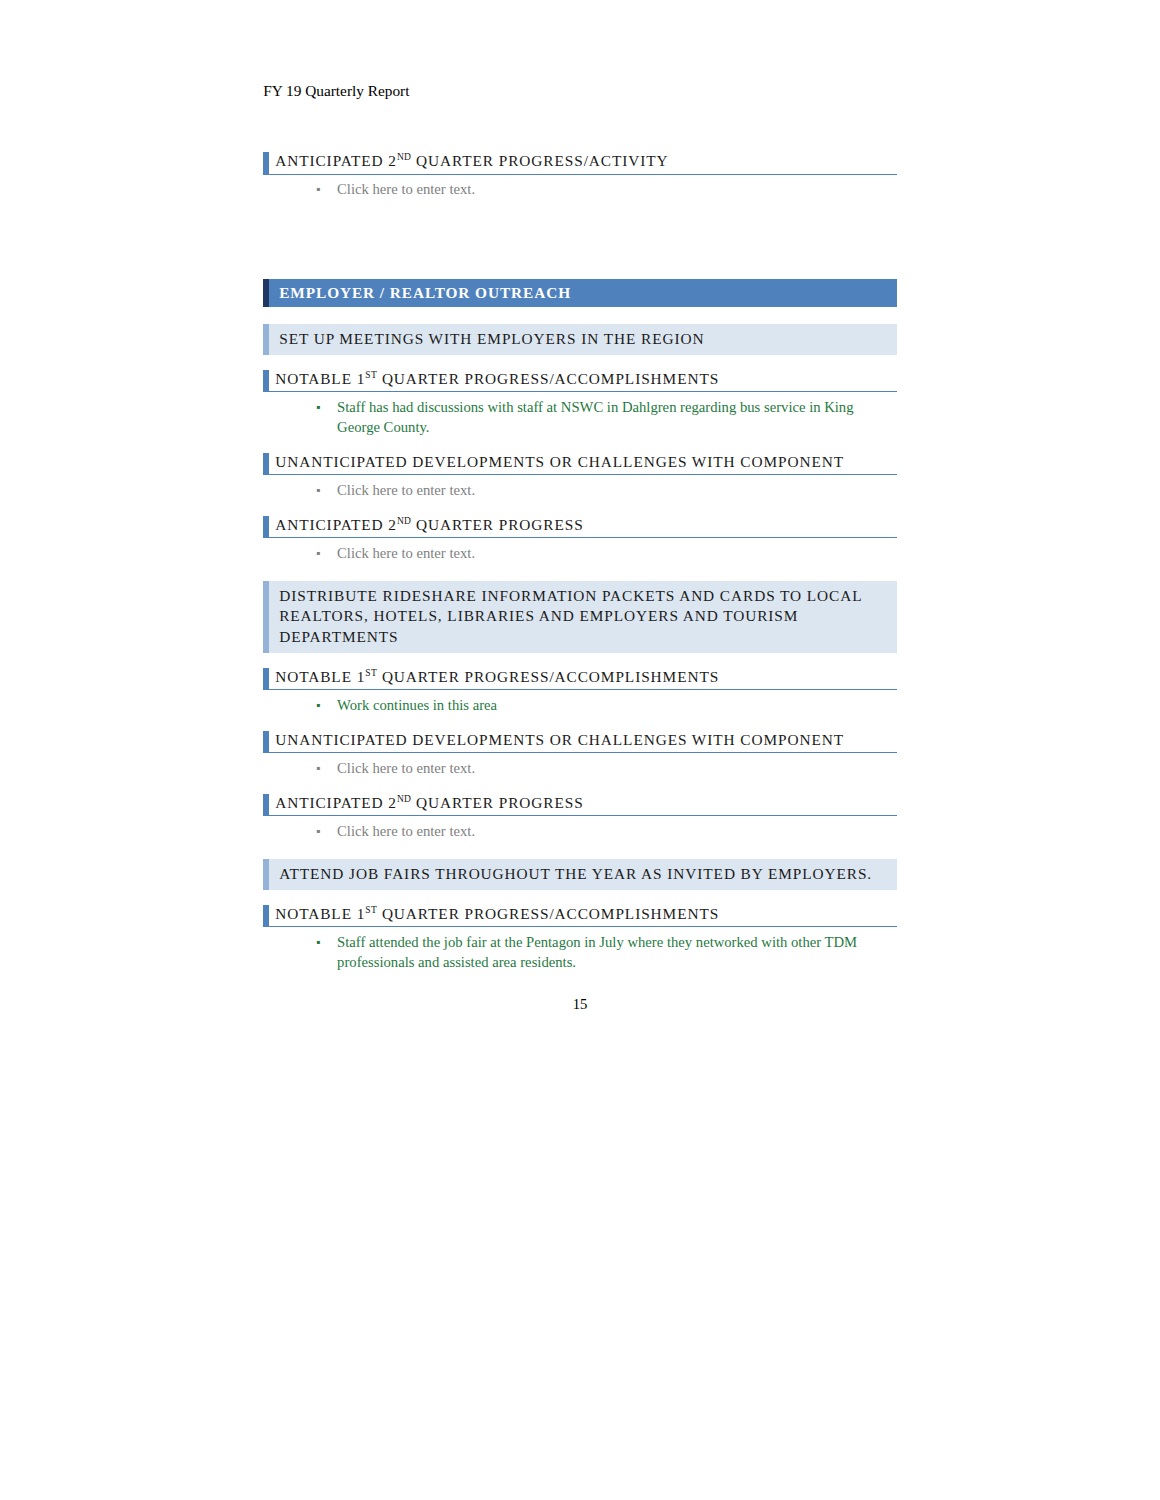FY 19 Quarterly Report
ANTICIPATED 2ND QUARTER PROGRESS/ACTIVITY
Click here to enter text.
EMPLOYER / REALTOR OUTREACH
SET UP MEETINGS WITH EMPLOYERS IN THE REGION
NOTABLE 1ST QUARTER PROGRESS/ACCOMPLISHMENTS
Staff has had discussions with staff at NSWC in Dahlgren regarding bus service in King George County.
UNANTICIPATED DEVELOPMENTS OR CHALLENGES WITH COMPONENT
Click here to enter text.
ANTICIPATED 2ND QUARTER PROGRESS
Click here to enter text.
DISTRIBUTE RIDESHARE INFORMATION PACKETS AND CARDS TO LOCAL REALTORS, HOTELS, LIBRARIES AND EMPLOYERS AND TOURISM DEPARTMENTS
NOTABLE 1ST QUARTER PROGRESS/ACCOMPLISHMENTS
Work continues in this area
UNANTICIPATED DEVELOPMENTS OR CHALLENGES WITH COMPONENT
Click here to enter text.
ANTICIPATED 2ND QUARTER PROGRESS
Click here to enter text.
ATTEND JOB FAIRS THROUGHOUT THE YEAR AS INVITED BY EMPLOYERS.
NOTABLE 1ST QUARTER PROGRESS/ACCOMPLISHMENTS
Staff attended the job fair at the Pentagon in July where they networked with other TDM professionals and assisted area residents.
15